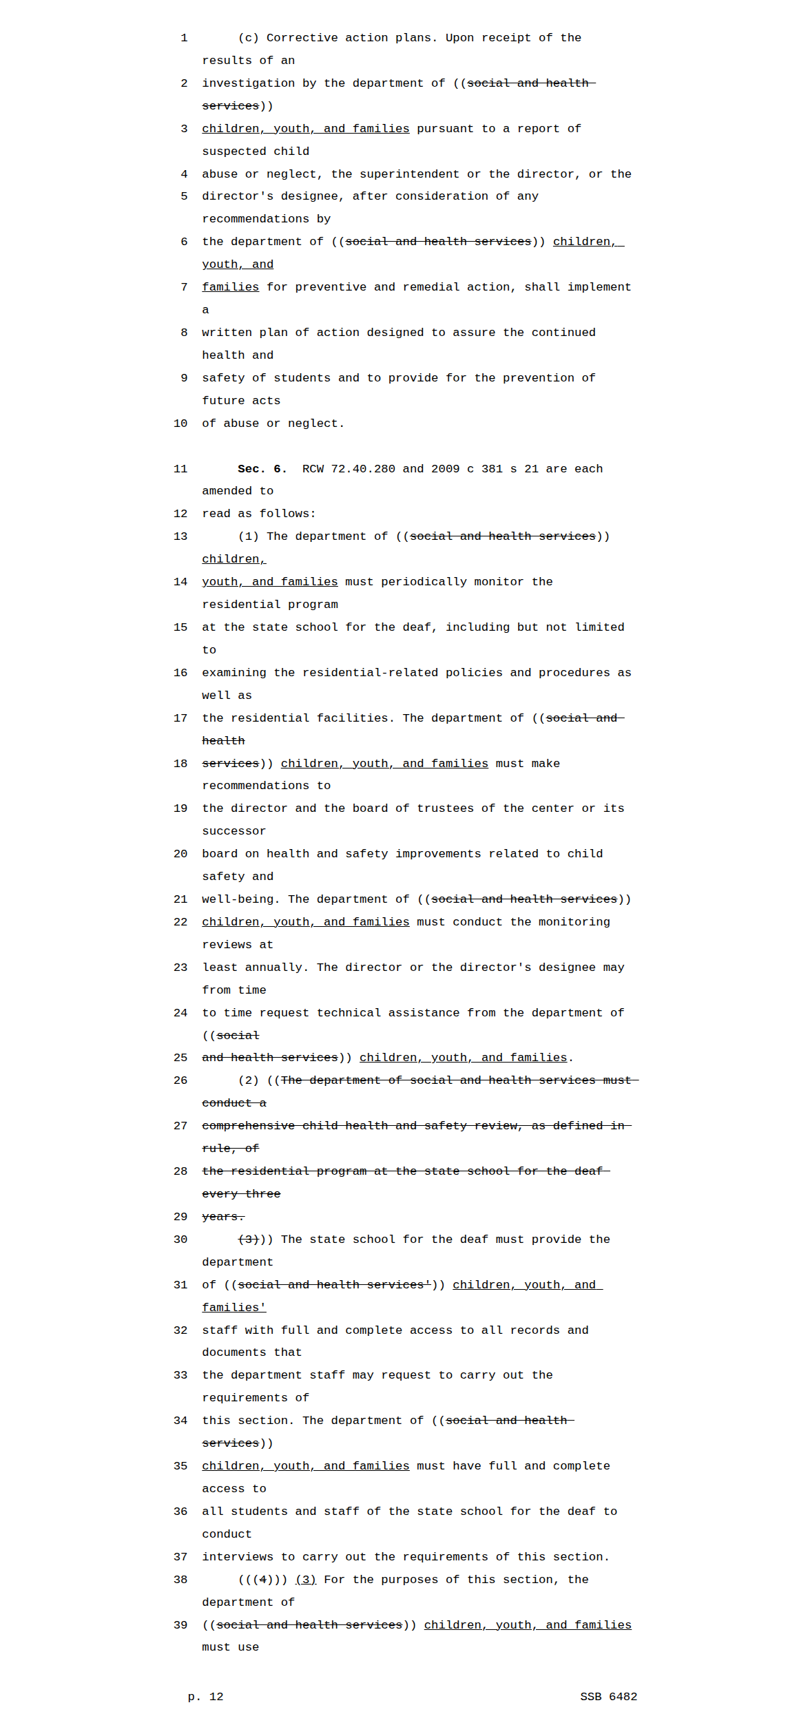1 (c) Corrective action plans. Upon receipt of the results of an
2 investigation by the department of ((social and health services))
3 children, youth, and families pursuant to a report of suspected child
4 abuse or neglect, the superintendent or the director, or the
5 director's designee, after consideration of any recommendations by
6 the department of ((social and health services)) children, youth, and
7 families for preventive and remedial action, shall implement a
8 written plan of action designed to assure the continued health and
9 safety of students and to provide for the prevention of future acts
10 of abuse or neglect.
11 Sec. 6. RCW 72.40.280 and 2009 c 381 s 21 are each amended to
12 read as follows:
13 (1) The department of ((social and health services)) children,
14 youth, and families must periodically monitor the residential program
15 at the state school for the deaf, including but not limited to
16 examining the residential-related policies and procedures as well as
17 the residential facilities. The department of ((social and health
18 services)) children, youth, and families must make recommendations to
19 the director and the board of trustees of the center or its successor
20 board on health and safety improvements related to child safety and
21 well-being. The department of ((social and health services))
22 children, youth, and families must conduct the monitoring reviews at
23 least annually. The director or the director's designee may from time
24 to time request technical assistance from the department of ((social
25 and health services)) children, youth, and families.
26 (2) ((The department of social and health services must conduct a
27 comprehensive child health and safety review, as defined in rule, of
28 the residential program at the state school for the deaf every three
29 years.
30 (3))) The state school for the deaf must provide the department
31 of ((social and health services')) children, youth, and families'
32 staff with full and complete access to all records and documents that
33 the department staff may request to carry out the requirements of
34 this section. The department of ((social and health services))
35 children, youth, and families must have full and complete access to
36 all students and staff of the state school for the deaf to conduct
37 interviews to carry out the requirements of this section.
38 (((4))) (3) For the purposes of this section, the department of
39((social and health services)) children, youth, and families must use
p. 12 SSB 6482